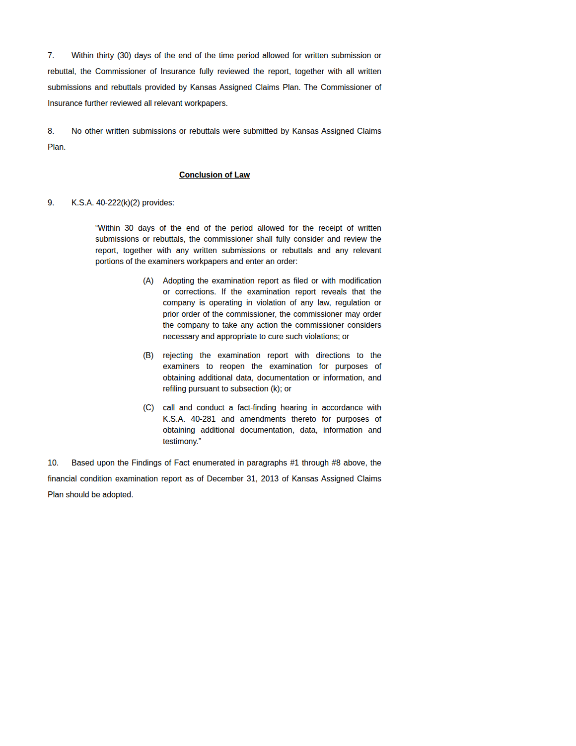7. Within thirty (30) days of the end of the time period allowed for written submission or rebuttal, the Commissioner of Insurance fully reviewed the report, together with all written submissions and rebuttals provided by Kansas Assigned Claims Plan. The Commissioner of Insurance further reviewed all relevant workpapers.
8. No other written submissions or rebuttals were submitted by Kansas Assigned Claims Plan.
Conclusion of Law
9. K.S.A. 40-222(k)(2) provides:
“Within 30 days of the end of the period allowed for the receipt of written submissions or rebuttals, the commissioner shall fully consider and review the report, together with any written submissions or rebuttals and any relevant portions of the examiners workpapers and enter an order:
(A) Adopting the examination report as filed or with modification or corrections. If the examination report reveals that the company is operating in violation of any law, regulation or prior order of the commissioner, the commissioner may order the company to take any action the commissioner considers necessary and appropriate to cure such violations; or
(B) rejecting the examination report with directions to the examiners to reopen the examination for purposes of obtaining additional data, documentation or information, and refiling pursuant to subsection (k); or
(C) call and conduct a fact-finding hearing in accordance with K.S.A. 40-281 and amendments thereto for purposes of obtaining additional documentation, data, information and testimony.”
10. Based upon the Findings of Fact enumerated in paragraphs #1 through #8 above, the financial condition examination report as of December 31, 2013 of Kansas Assigned Claims Plan should be adopted.